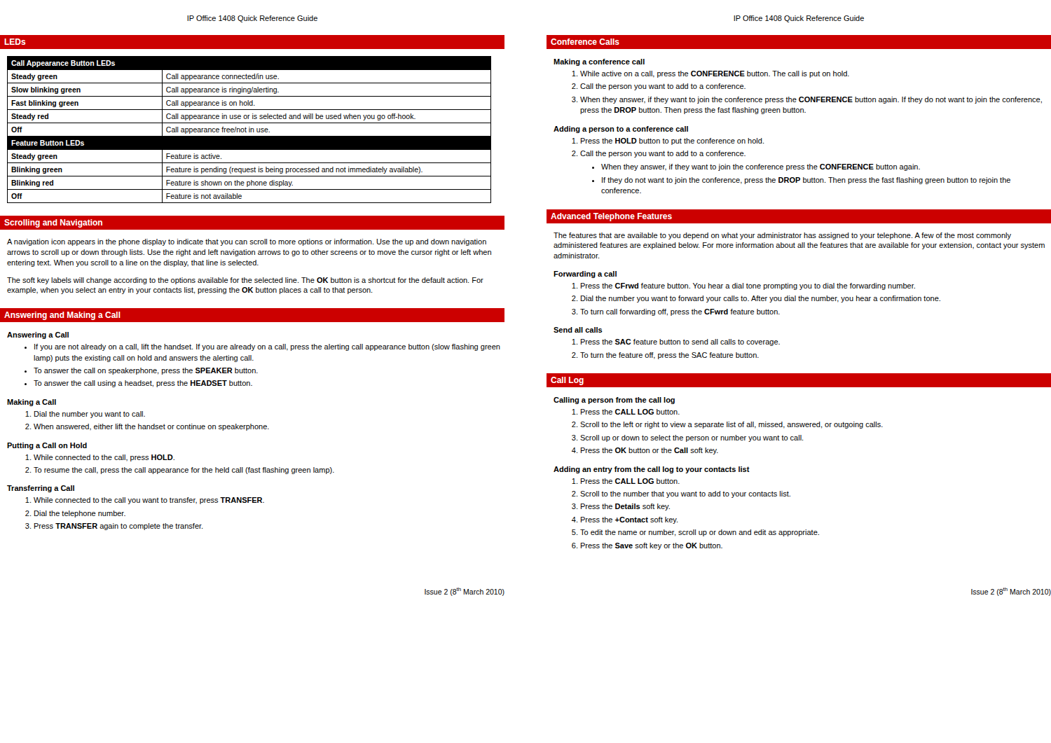IP Office 1408 Quick Reference Guide
LEDs
| Call Appearance Button LEDs |
| --- |
| Steady green | Call appearance connected/in use. |
| Slow blinking green | Call appearance is ringing/alerting. |
| Fast blinking green | Call appearance is on hold. |
| Steady red | Call appearance in use or is selected and will be used when you go off-hook. |
| Off | Call appearance free/not in use. |
| Feature Button LEDs |
| Steady green | Feature is active. |
| Blinking green | Feature is pending (request is being processed and not immediately available). |
| Blinking red | Feature is shown on the phone display. |
| Off | Feature is not available |
Scrolling and Navigation
A navigation icon appears in the phone display to indicate that you can scroll to more options or information. Use the up and down navigation arrows to scroll up or down through lists. Use the right and left navigation arrows to go to other screens or to move the cursor right or left when entering text. When you scroll to a line on the display, that line is selected.
The soft key labels will change according to the options available for the selected line. The OK button is a shortcut for the default action. For example, when you select an entry in your contacts list, pressing the OK button places a call to that person.
Answering and Making a Call
Answering a Call
If you are not already on a call, lift the handset. If you are already on a call, press the alerting call appearance button (slow flashing green lamp) puts the existing call on hold and answers the alerting call.
To answer the call on speakerphone, press the SPEAKER button.
To answer the call using a headset, press the HEADSET button.
Making a Call
Dial the number you want to call.
When answered, either lift the handset or continue on speakerphone.
Putting a Call on Hold
While connected to the call, press HOLD.
To resume the call, press the call appearance for the held call (fast flashing green lamp).
Transferring a Call
While connected to the call you want to transfer, press TRANSFER.
Dial the telephone number.
Press TRANSFER again to complete the transfer.
IP Office 1408 Quick Reference Guide
Conference Calls
Making a conference call
While active on a call, press the CONFERENCE button. The call is put on hold.
Call the person you want to add to a conference.
When they answer, if they want to join the conference press the CONFERENCE button again. If they do not want to join the conference, press the DROP button. Then press the fast flashing green button.
Adding a person to a conference call
Press the HOLD button to put the conference on hold.
Call the person you want to add to a conference.
When they answer, if they want to join the conference press the CONFERENCE button again.
If they do not want to join the conference, press the DROP button. Then press the fast flashing green button to rejoin the conference.
Advanced Telephone Features
The features that are available to you depend on what your administrator has assigned to your telephone. A few of the most commonly administered features are explained below. For more information about all the features that are available for your extension, contact your system administrator.
Forwarding a call
Press the CFrwd feature button. You hear a dial tone prompting you to dial the forwarding number.
Dial the number you want to forward your calls to. After you dial the number, you hear a confirmation tone.
To turn call forwarding off, press the CFwrd feature button.
Send all calls
Press the SAC feature button to send all calls to coverage.
To turn the feature off, press the SAC feature button.
Call Log
Calling a person from the call log
Press the CALL LOG button.
Scroll to the left or right to view a separate list of all, missed, answered, or outgoing calls.
Scroll up or down to select the person or number you want to call.
Press the OK button or the Call soft key.
Adding an entry from the call log to your contacts list
Press the CALL LOG button.
Scroll to the number that you want to add to your contacts list.
Press the Details soft key.
Press the +Contact soft key.
To edit the name or number, scroll up or down and edit as appropriate.
Press the Save soft key or the OK button.
Issue 2 (8th March 2010)
Issue 2 (8th March 2010)